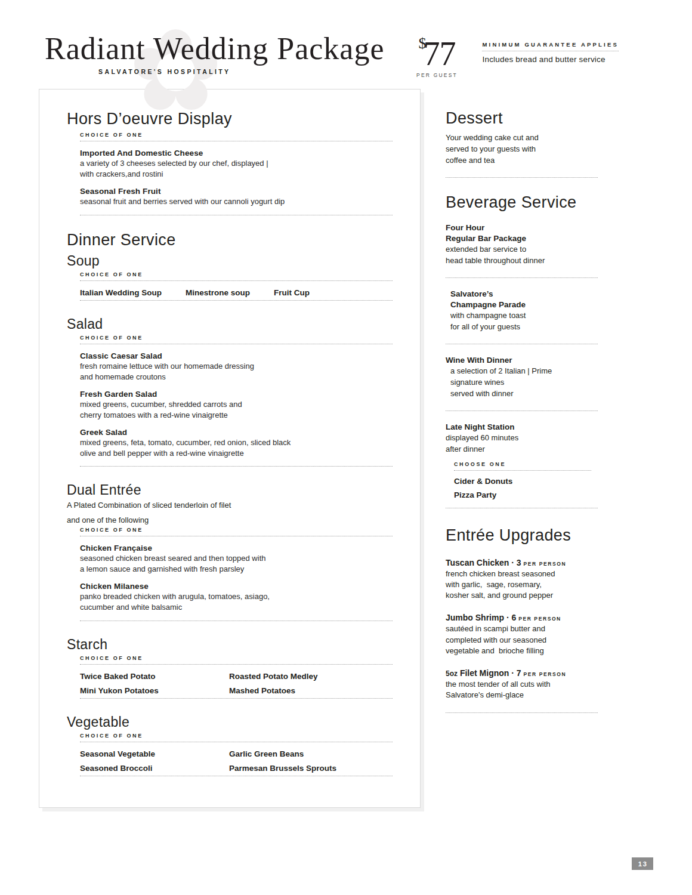✿
Radiant Wedding Package
SALVATORE'S HOSPITALITY
$77
PER GUEST
MINIMUM GUARANTEE APPLIES
Includes bread and butter service
Hors D’oeuvre Display
CHOICE OF ONE
Imported And Domestic Cheese
a variety of 3 cheeses selected by our chef, displayed |
with crackers,and rostini
Seasonal Fresh Fruit
seasonal fruit and berries served with our cannoli yogurt dip
Dinner Service
Soup
CHOICE OF ONE
Italian Wedding Soup Minestrone soup Fruit Cup
Salad
CHOICE OF ONE
Classic Caesar Salad
fresh romaine lettuce with our homemade dressing
and homemade croutons
Fresh Garden Salad
mixed greens, cucumber, shredded carrots and
cherry tomatoes with a red-wine vinaigrette
Greek Salad
mixed greens, feta, tomato, cucumber, red onion, sliced black
olive and bell pepper with a red-wine vinaigrette
Dual Entrée
A Plated Combination of sliced tenderloin of filet
and one of the following
CHOICE OF ONE
Chicken Française
seasoned chicken breast seared and then topped with
a lemon sauce and garnished with fresh parsley
Chicken Milanese
panko breaded chicken with arugula, tomatoes, asiago,
cucumber and white balsamic
Starch
CHOICE OF ONE
Twice Baked Potato Roasted Potato Medley Mini Yukon Potatoes Mashed Potatoes
Vegetable
CHOICE OF ONE
Seasonal Vegetable Garlic Green Beans Seasoned Broccoli Parmesan Brussels Sprouts
Dessert
Your wedding cake cut and
served to your guests with
coffee and tea
Beverage Service
Four Hour
Regular Bar Package
extended bar service to
head table throughout dinner
Salvatore’s
Champagne Parade
with champagne toast
for all of your guests
Wine With Dinner
a selection of 2 Italian | Prime
signature wines
served with dinner
Late Night Station
displayed 60 minutes
after dinner
CHOOSE ONE
Cider & Donuts
Pizza Party
Entrée Upgrades
Tuscan Chicken · 3 PER PERSON
french chicken breast seasoned
with garlic, sage, rosemary,
kosher salt, and ground pepper
Jumbo Shrimp · 6 PER PERSON
sautéed in scampi butter and
completed with our seasoned
vegetable and brioche filling
5oz Filet Mignon · 7 PER PERSON
the most tender of all cuts with
Salvatore's demi-glace
13